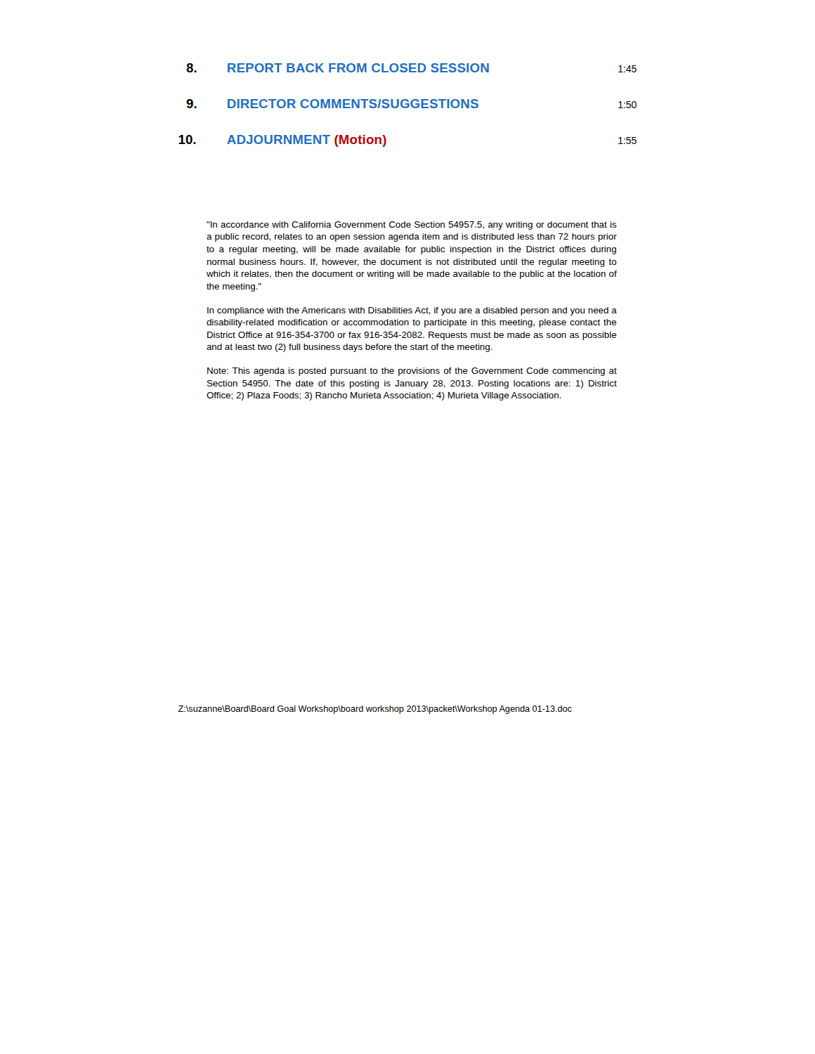8.
REPORT BACK FROM CLOSED SESSION
1:45
9.
DIRECTOR COMMENTS/SUGGESTIONS
1:50
10.
ADJOURNMENT (Motion)
1:55
"In accordance with California Government Code Section 54957.5, any writing or document that is a public record, relates to an open session agenda item and is distributed less than 72 hours prior to a regular meeting, will be made available for public inspection in the District offices during normal business hours. If, however, the document is not distributed until the regular meeting to which it relates, then the document or writing will be made available to the public at the location of the meeting."
In compliance with the Americans with Disabilities Act, if you are a disabled person and you need a disability-related modification or accommodation to participate in this meeting, please contact the District Office at 916-354-3700 or fax 916-354-2082. Requests must be made as soon as possible and at least two (2) full business days before the start of the meeting.
Note: This agenda is posted pursuant to the provisions of the Government Code commencing at Section 54950. The date of this posting is January 28, 2013. Posting locations are: 1) District Office; 2) Plaza Foods; 3) Rancho Murieta Association; 4) Murieta Village Association.
Z:\suzanne\Board\Board Goal Workshop\board workshop 2013\packet\Workshop Agenda 01-13.doc